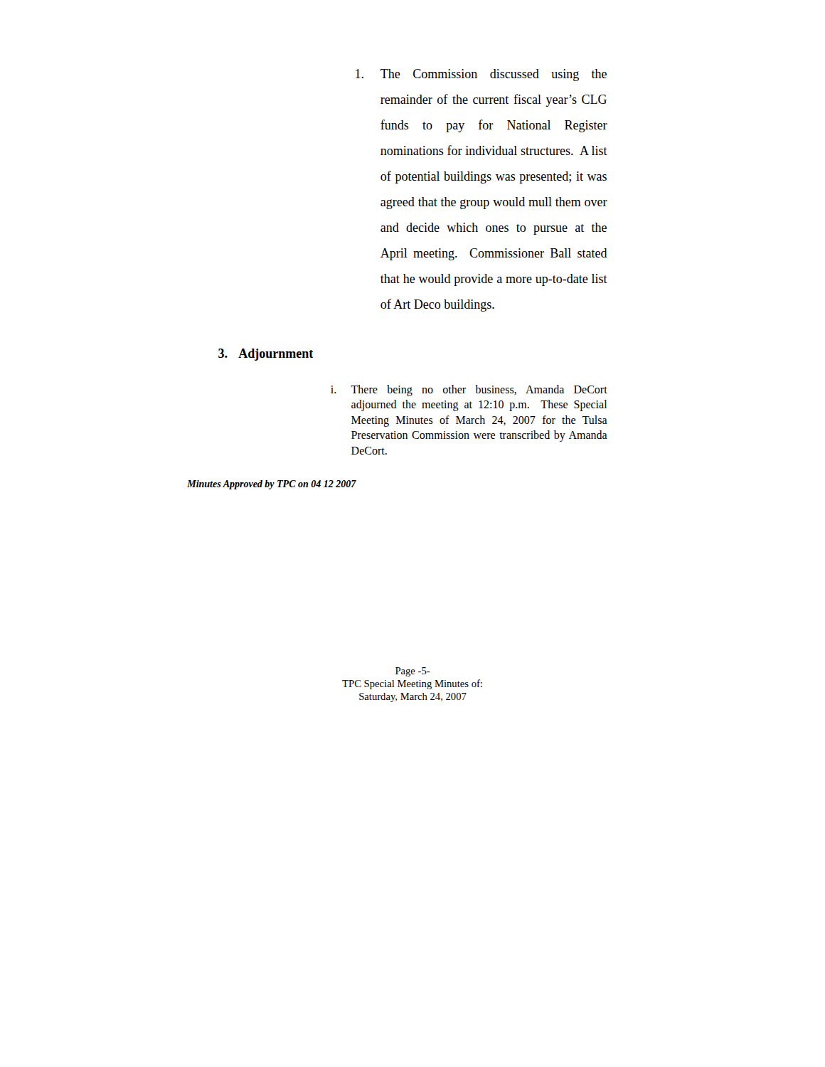1.
The Commission discussed using the remainder of the current fiscal year’s CLG funds to pay for National Register nominations for individual structures. A list of potential buildings was presented; it was agreed that the group would mull them over and decide which ones to pursue at the April meeting. Commissioner Ball stated that he would provide a more up-to-date list of Art Deco buildings.
3.
Adjournment
i.
There being no other business, Amanda DeCort adjourned the meeting at 12:10 p.m. These Special Meeting Minutes of March 24, 2007 for the Tulsa Preservation Commission were transcribed by Amanda DeCort.
Minutes Approved by TPC on 04 12 2007
Page -5- TPC Special Meeting Minutes of: Saturday, March 24, 2007